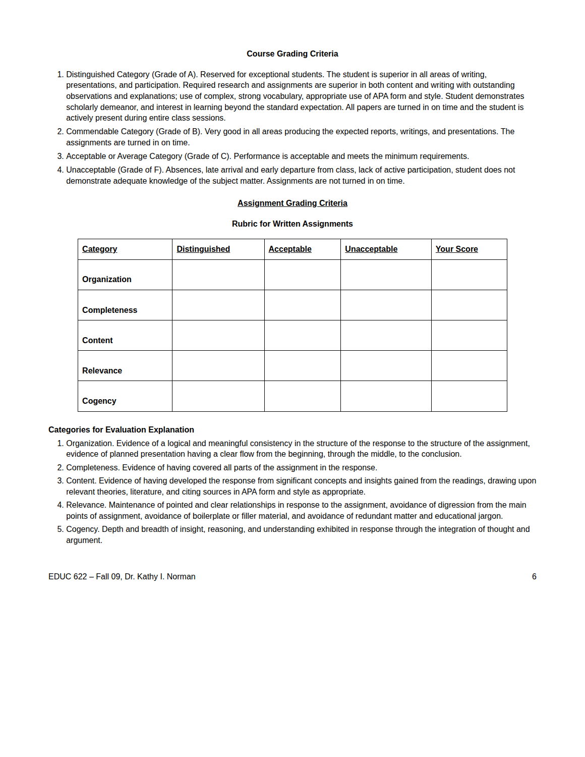Course Grading Criteria
Distinguished Category (Grade of A). Reserved for exceptional students. The student is superior in all areas of writing, presentations, and participation. Required research and assignments are superior in both content and writing with outstanding observations and explanations; use of complex, strong vocabulary, appropriate use of APA form and style. Student demonstrates scholarly demeanor, and interest in learning beyond the standard expectation. All papers are turned in on time and the student is actively present during entire class sessions.
Commendable Category (Grade of B). Very good in all areas producing the expected reports, writings, and presentations. The assignments are turned in on time.
Acceptable or Average Category (Grade of C). Performance is acceptable and meets the minimum requirements.
Unacceptable (Grade of F). Absences, late arrival and early departure from class, lack of active participation, student does not demonstrate adequate knowledge of the subject matter. Assignments are not turned in on time.
Assignment Grading Criteria
Rubric for Written Assignments
| Category | Distinguished | Acceptable | Unacceptable | Your Score |
| --- | --- | --- | --- | --- |
| Organization | | | | |
| Completeness | | | | |
| Content | | | | |
| Relevance | | | | |
| Cogency | | | | |
Categories for Evaluation Explanation
Organization. Evidence of a logical and meaningful consistency in the structure of the response to the structure of the assignment, evidence of planned presentation having a clear flow from the beginning, through the middle, to the conclusion.
Completeness. Evidence of having covered all parts of the assignment in the response.
Content. Evidence of having developed the response from significant concepts and insights gained from the readings, drawing upon relevant theories, literature, and citing sources in APA form and style as appropriate.
Relevance. Maintenance of pointed and clear relationships in response to the assignment, avoidance of digression from the main points of assignment, avoidance of boilerplate or filler material, and avoidance of redundant matter and educational jargon.
Cogency. Depth and breadth of insight, reasoning, and understanding exhibited in response through the integration of thought and argument.
EDUC 622 – Fall 09, Dr. Kathy I. Norman 6